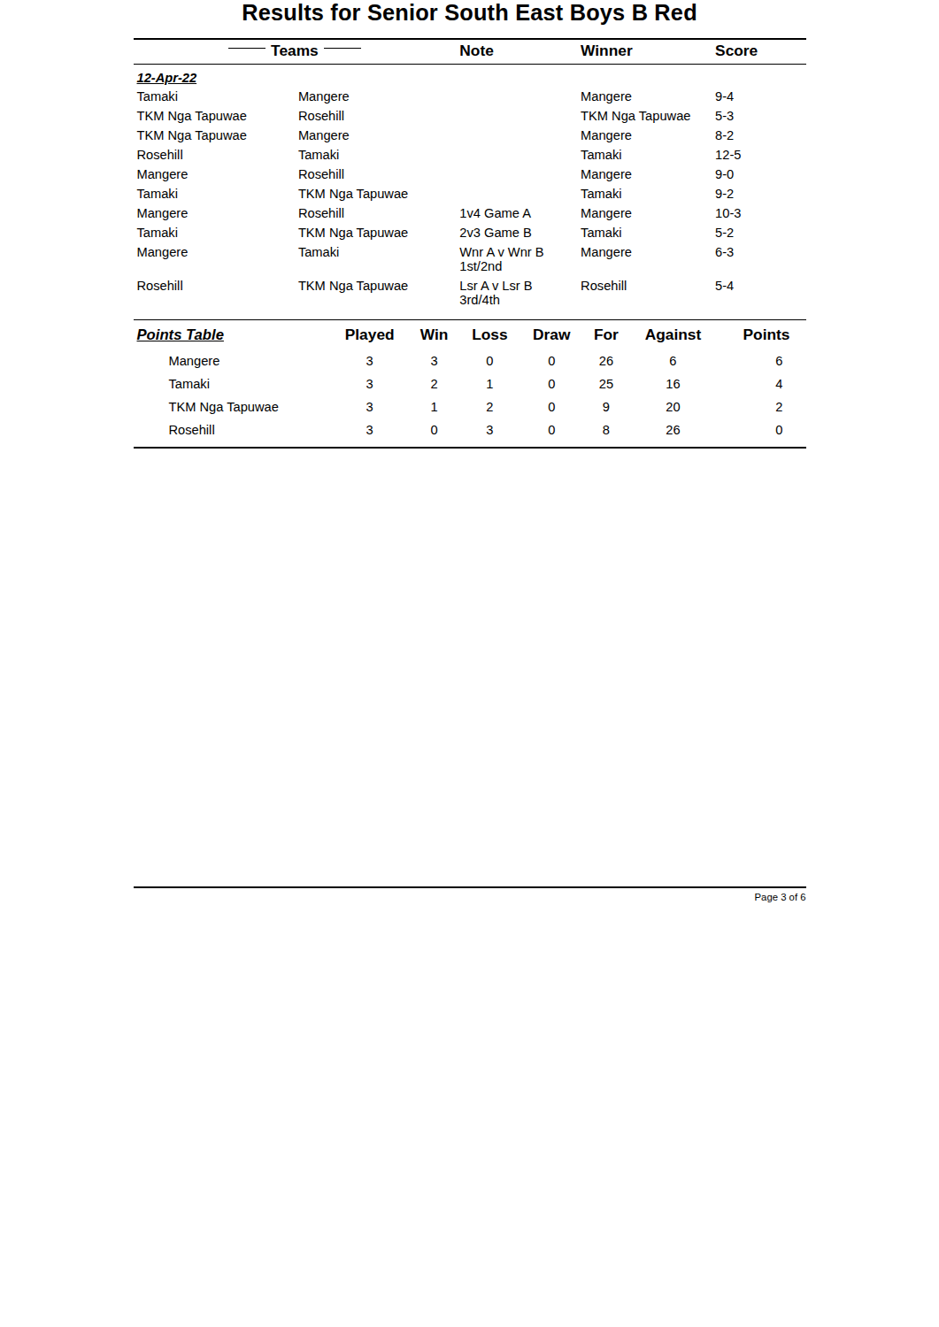Results for Senior South East Boys B Red
| Teams | Note | Winner | Score |
| --- | --- | --- | --- |
| 12-Apr-22 |
| Tamaki | Mangere | | Mangere | 9-4 |
| TKM Nga Tapuwae | Rosehill | | TKM Nga Tapuwae | 5-3 |
| TKM Nga Tapuwae | Mangere | | Mangere | 8-2 |
| Rosehill | Tamaki | | Tamaki | 12-5 |
| Mangere | Rosehill | | Mangere | 9-0 |
| Tamaki | TKM Nga Tapuwae | | Tamaki | 9-2 |
| Mangere | Rosehill | 1v4 Game A | Mangere | 10-3 |
| Tamaki | TKM Nga Tapuwae | 2v3 Game B | Tamaki | 5-2 |
| Mangere | Tamaki | Wnr A v Wnr B 1st/2nd | Mangere | 6-3 |
| Rosehill | TKM Nga Tapuwae | Lsr A v Lsr B 3rd/4th | Rosehill | 5-4 |
| Points Table | Played | Win | Loss | Draw | For | Against | Points |
| --- | --- | --- | --- | --- | --- | --- | --- |
| Mangere | 3 | 3 | 0 | 0 | 26 | 6 | 6 |
| Tamaki | 3 | 2 | 1 | 0 | 25 | 16 | 4 |
| TKM Nga Tapuwae | 3 | 1 | 2 | 0 | 9 | 20 | 2 |
| Rosehill | 3 | 0 | 3 | 0 | 8 | 26 | 0 |
Page 3 of 6